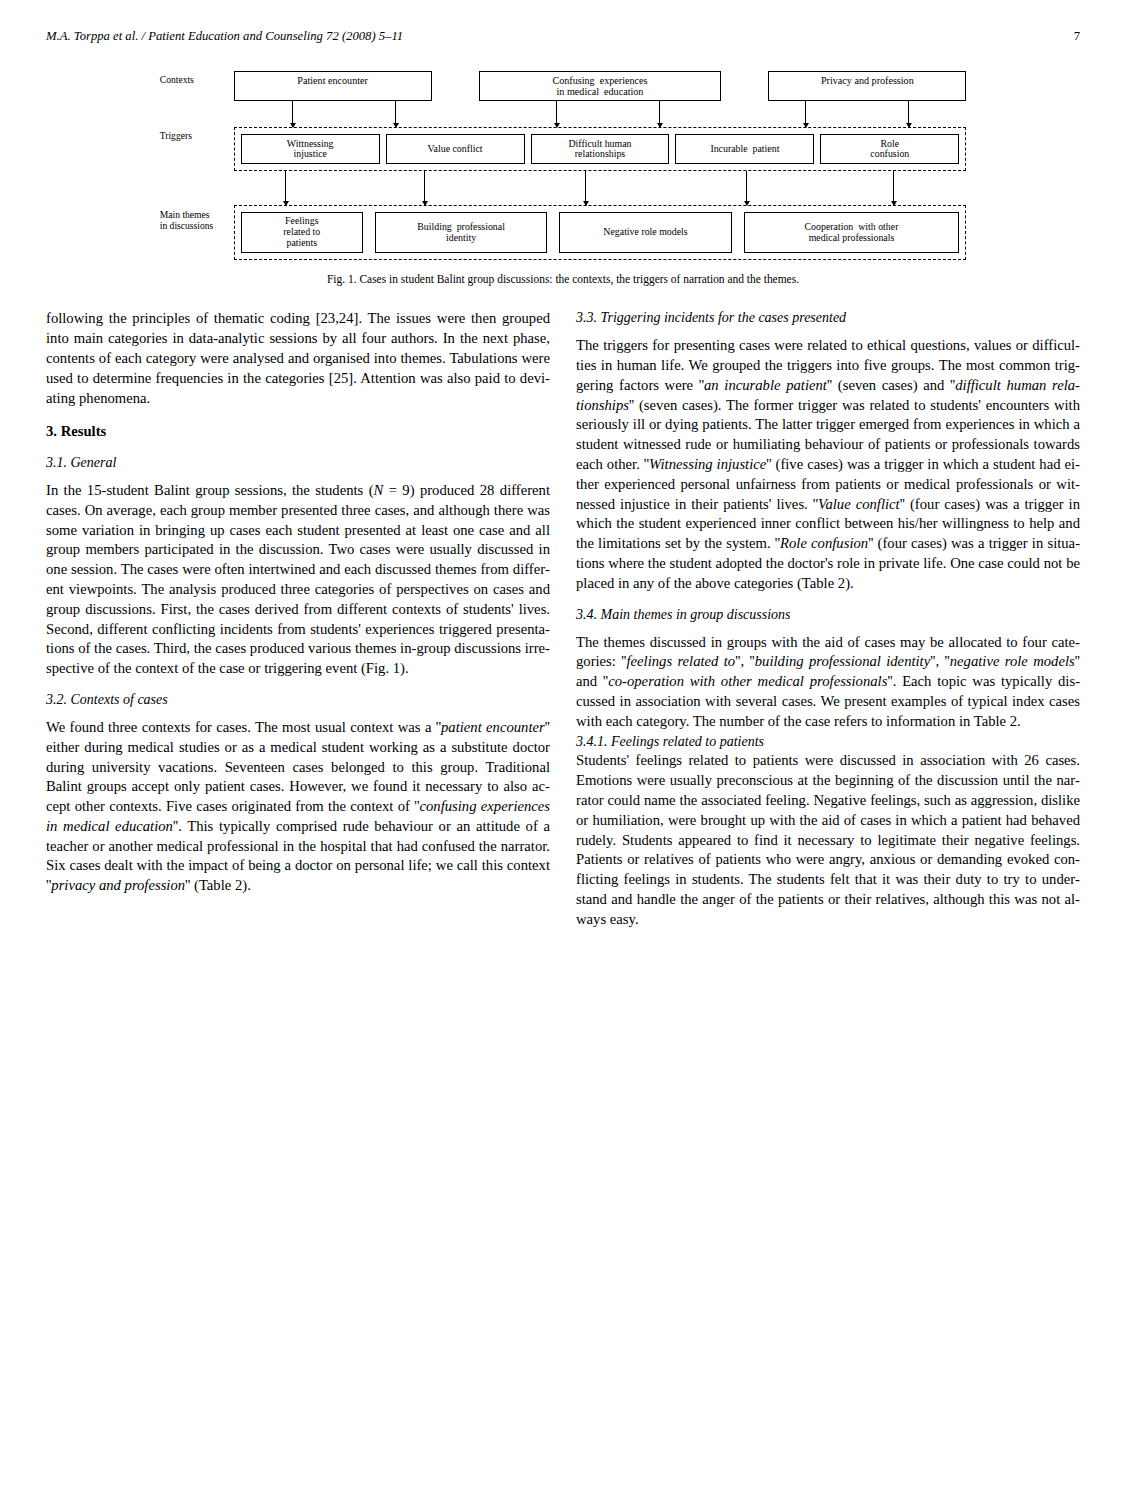M.A. Torppa et al. / Patient Education and Counseling 72 (2008) 5–11 7
Contexts
Patient encounter
Confusing experiences
in medical education
Privacy and profession
Triggers
Wittnessing
injustice
Value conflict
Difficult human
relationships
Incurable patient
Role
confusion
Main themes
in discussions
Feelings
related to
patients
Building professional
identity
Negative role models
Cooperation with other
medical professionals
Fig. 1. Cases in student Balint group discussions: the contexts, the triggers of narration and the themes.
following the principles of thematic coding [23,24]. The issues were then grouped into main categories in data-analytic sessions by all four authors. In the next phase, contents of each category were analysed and organised into themes. Tabulations were used to determine frequencies in the categories [25]. Attention was also paid to deviating phenomena.
3. Results
3.1. General
In the 15-student Balint group sessions, the students (N = 9) produced 28 different cases. On average, each group member presented three cases, and although there was some variation in bringing up cases each student presented at least one case and all group members participated in the discussion. Two cases were usually discussed in one session. The cases were often intertwined and each discussed themes from different viewpoints. The analysis produced three categories of perspectives on cases and group discussions. First, the cases derived from different contexts of students' lives. Second, different conflicting incidents from students' experiences triggered presentations of the cases. Third, the cases produced various themes in-group discussions irrespective of the context of the case or triggering event (Fig. 1).
3.2. Contexts of cases
We found three contexts for cases. The most usual context was a ''patient encounter'' either during medical studies or as a medical student working as a substitute doctor during university vacations. Seventeen cases belonged to this group. Traditional Balint groups accept only patient cases. However, we found it necessary to also accept other contexts. Five cases originated from the context of ''confusing experiences in medical education''. This typically comprised rude behaviour or an attitude of a teacher or another medical professional in the hospital that had confused the narrator. Six cases dealt with the impact of being a doctor on personal life; we call this context ''privacy and profession'' (Table 2).
3.3. Triggering incidents for the cases presented
The triggers for presenting cases were related to ethical questions, values or difficulties in human life. We grouped the triggers into five groups. The most common triggering factors were ''an incurable patient'' (seven cases) and ''difficult human relationships'' (seven cases). The former trigger was related to students' encounters with seriously ill or dying patients. The latter trigger emerged from experiences in which a student witnessed rude or humiliating behaviour of patients or professionals towards each other. ''Witnessing injustice'' (five cases) was a trigger in which a student had either experienced personal unfairness from patients or medical professionals or witnessed injustice in their patients' lives. ''Value conflict'' (four cases) was a trigger in which the student experienced inner conflict between his/her willingness to help and the limitations set by the system. ''Role confusion'' (four cases) was a trigger in situations where the student adopted the doctor's role in private life. One case could not be placed in any of the above categories (Table 2).
3.4. Main themes in group discussions
The themes discussed in groups with the aid of cases may be allocated to four categories: ''feelings related to'', ''building professional identity'', ''negative role models'' and ''co-operation with other medical professionals''. Each topic was typically discussed in association with several cases. We present examples of typical index cases with each category. The number of the case refers to information in Table 2.
3.4.1. Feelings related to patients
Students' feelings related to patients were discussed in association with 26 cases. Emotions were usually preconscious at the beginning of the discussion until the narrator could name the associated feeling. Negative feelings, such as aggression, dislike or humiliation, were brought up with the aid of cases in which a patient had behaved rudely. Students appeared to find it necessary to legitimate their negative feelings. Patients or relatives of patients who were angry, anxious or demanding evoked conflicting feelings in students. The students felt that it was their duty to try to understand and handle the anger of the patients or their relatives, although this was not always easy.